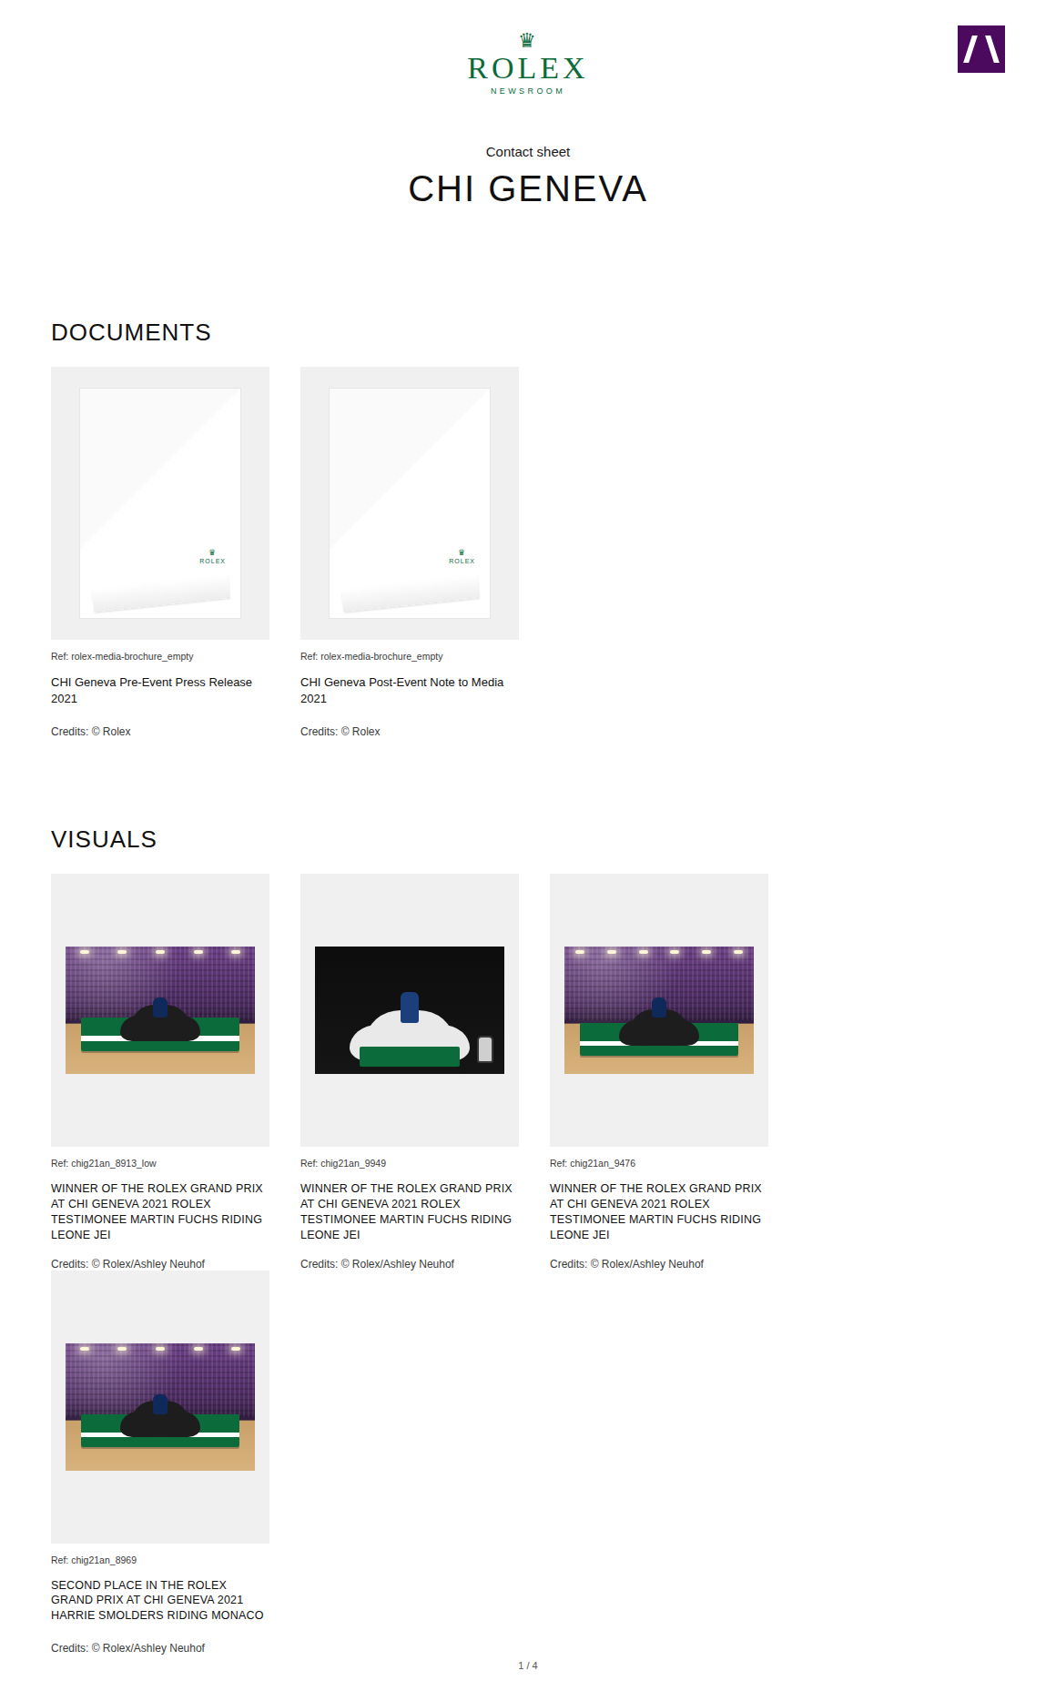♛
ROLEX
NEWSROOM
Contact sheet
CHI GENEVA
DOCUMENTS
♛ROLEX
Ref: rolex-media-brochure_empty
CHI Geneva Pre-Event Press Release 2021
Credits: © Rolex
♛ROLEX
Ref: rolex-media-brochure_empty
CHI Geneva Post-Event Note to Media 2021
Credits: © Rolex
VISUALS
Ref: chig21an_8913_low
Winner of the Rolex Grand Prix at CHI Geneva 2021 Rolex Testimonee Martin Fuchs riding Leone Jei
Credits: © Rolex/Ashley Neuhof
Ref: chig21an_9949
Winner of the Rolex Grand Prix at CHI Geneva 2021 Rolex Testimonee Martin Fuchs riding Leone Jei
Credits: © Rolex/Ashley Neuhof
Ref: chig21an_9476
Winner of the Rolex Grand Prix at CHI Geneva 2021 Rolex Testimonee Martin Fuchs riding Leone Jei
Credits: © Rolex/Ashley Neuhof
Ref: chig21an_8969
Second place in the Rolex Grand Prix at CHI Geneva 2021 Harrie Smolders riding Monaco
Credits: © Rolex/Ashley Neuhof
1 / 4